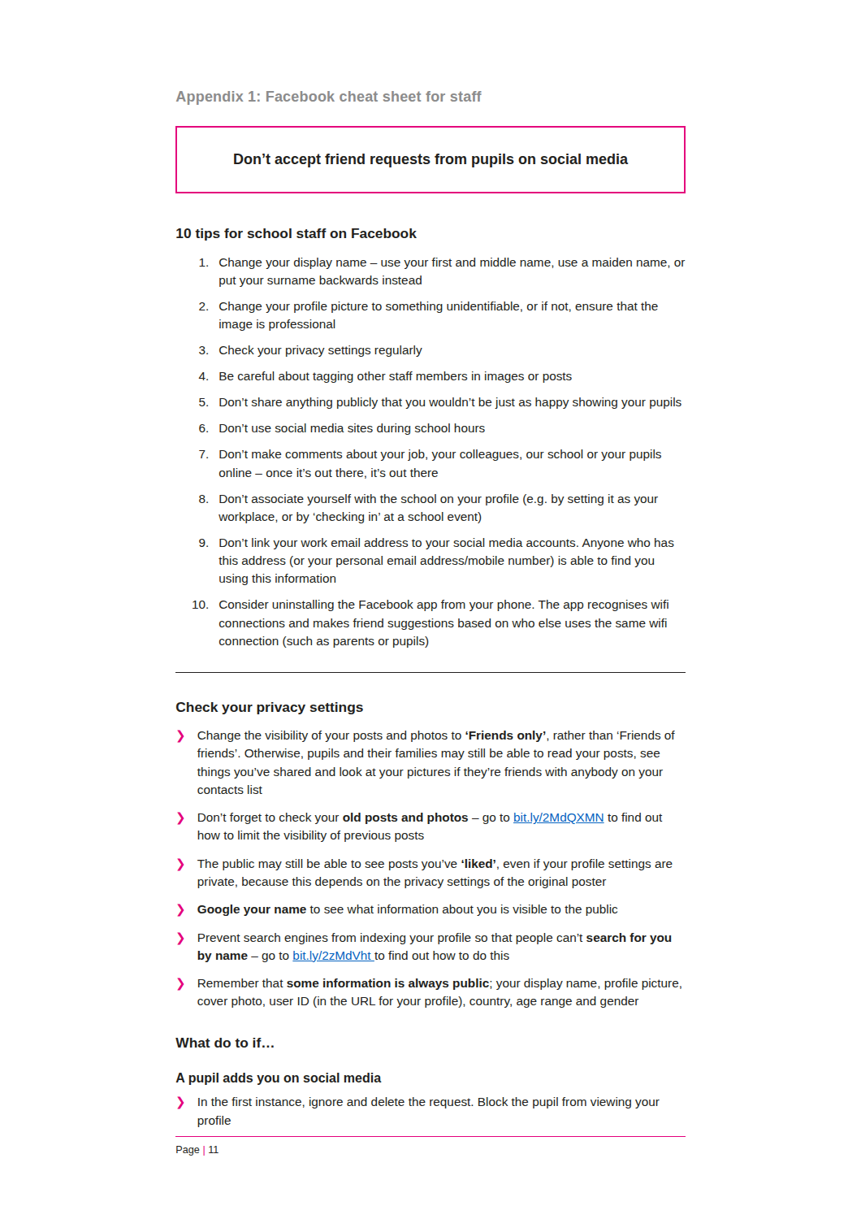Appendix 1: Facebook cheat sheet for staff
Don’t accept friend requests from pupils on social media
10 tips for school staff on Facebook
Change your display name – use your first and middle name, use a maiden name, or put your surname backwards instead
Change your profile picture to something unidentifiable, or if not, ensure that the image is professional
Check your privacy settings regularly
Be careful about tagging other staff members in images or posts
Don’t share anything publicly that you wouldn’t be just as happy showing your pupils
Don’t use social media sites during school hours
Don’t make comments about your job, your colleagues, our school or your pupils online – once it’s out there, it’s out there
Don’t associate yourself with the school on your profile (e.g. by setting it as your workplace, or by ‘checking in’ at a school event)
Don’t link your work email address to your social media accounts. Anyone who has this address (or your personal email address/mobile number) is able to find you using this information
Consider uninstalling the Facebook app from your phone. The app recognises wifi connections and makes friend suggestions based on who else uses the same wifi connection (such as parents or pupils)
Check your privacy settings
Change the visibility of your posts and photos to ‘Friends only’, rather than ‘Friends of friends’. Otherwise, pupils and their families may still be able to read your posts, see things you’ve shared and look at your pictures if they’re friends with anybody on your contacts list
Don’t forget to check your old posts and photos – go to bit.ly/2MdQXMN to find out how to limit the visibility of previous posts
The public may still be able to see posts you’ve ‘liked’, even if your profile settings are private, because this depends on the privacy settings of the original poster
Google your name to see what information about you is visible to the public
Prevent search engines from indexing your profile so that people can’t search for you by name – go to bit.ly/2zMdVht to find out how to do this
Remember that some information is always public; your display name, profile picture, cover photo, user ID (in the URL for your profile), country, age range and gender
What do to if…
A pupil adds you on social media
In the first instance, ignore and delete the request. Block the pupil from viewing your profile
Page | 11